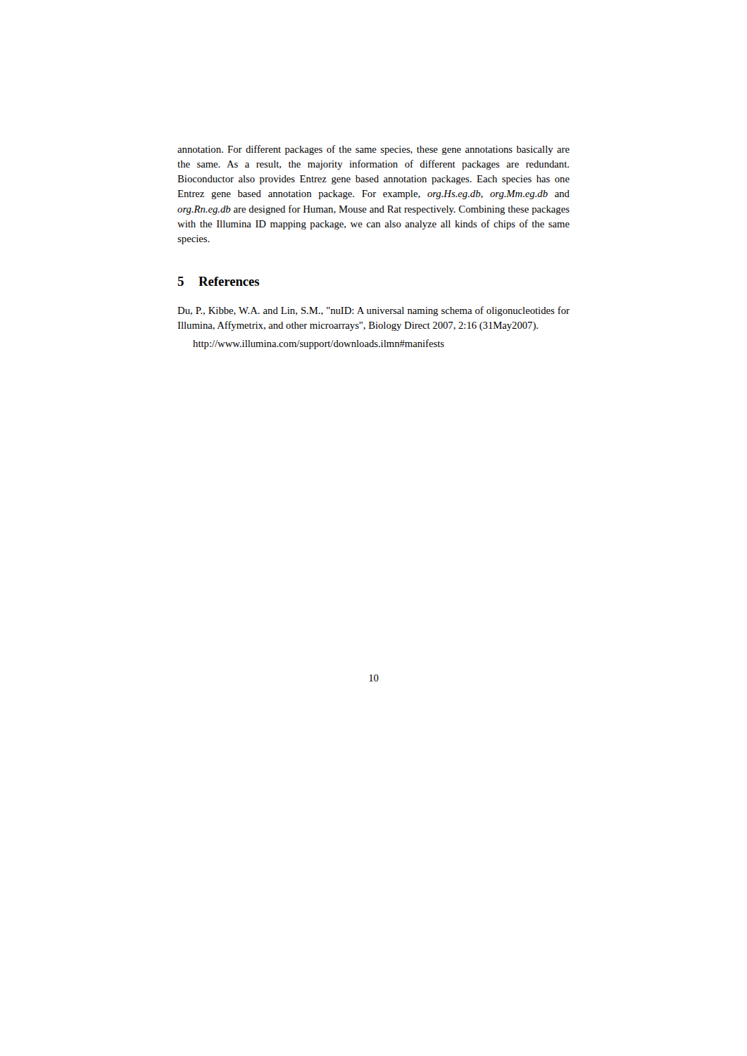annotation. For different packages of the same species, these gene annotations basically are the same. As a result, the majority information of different packages are redundant. Bioconductor also provides Entrez gene based annotation packages. Each species has one Entrez gene based annotation package. For example, org.Hs.eg.db, org.Mm.eg.db and org.Rn.eg.db are designed for Human, Mouse and Rat respectively. Combining these packages with the Illumina ID mapping package, we can also analyze all kinds of chips of the same species.
5 References
Du, P., Kibbe, W.A. and Lin, S.M., "nuID: A universal naming schema of oligonucleotides for Illumina, Affymetrix, and other microarrays", Biology Direct 2007, 2:16 (31May2007).
http://www.illumina.com/support/downloads.ilmn#manifests
10